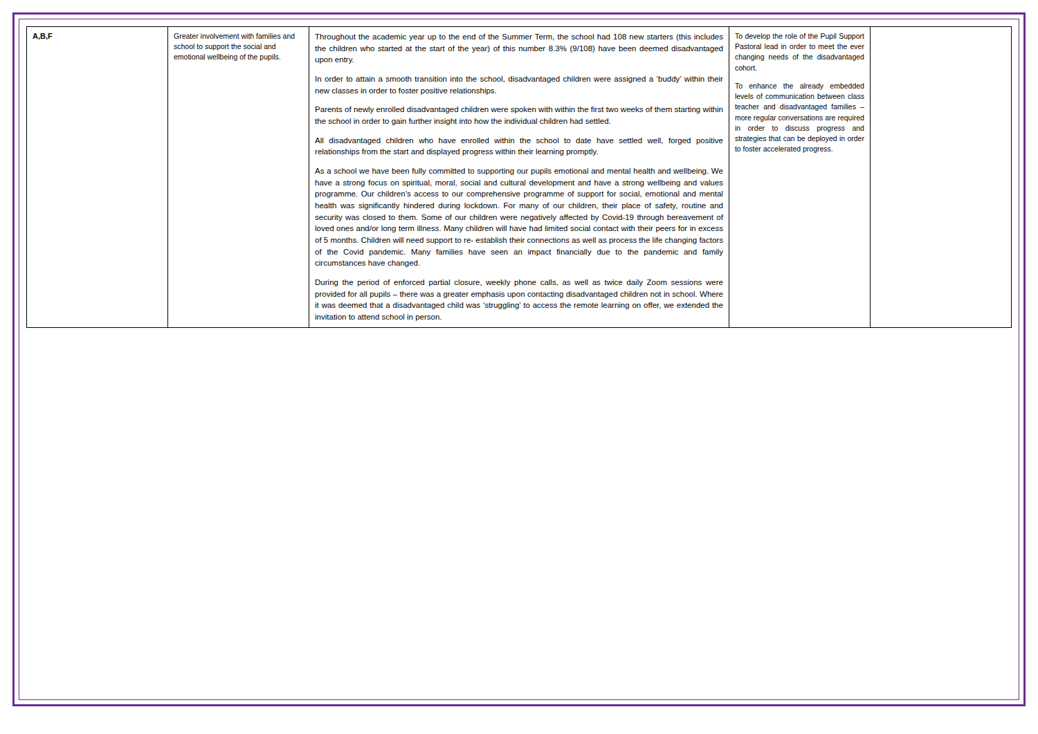| A,B,F | Greater involvement with families and school to support the social and emotional wellbeing of the pupils. | Throughout the academic year up to the end of the Summer Term, the school had 108 new starters (this includes the children who started at the start of the year) of this number 8.3% (9/108) have been deemed disadvantaged upon entry. In order to attain a smooth transition into the school, disadvantaged children were assigned a ‘buddy’ within their new classes in order to foster positive relationships. Parents of newly enrolled disadvantaged children were spoken with within the first two weeks of them starting within the school in order to gain further insight into how the individual children had settled. All disadvantaged children who have enrolled within the school to date have settled well, forged positive relationships from the start and displayed progress within their learning promptly. As a school we have been fully committed to supporting our pupils emotional and mental health and wellbeing. We have a strong focus on spiritual, moral, social and cultural development and have a strong wellbeing and values programme. Our children’s access to our comprehensive programme of support for social, emotional and mental health was significantly hindered during lockdown. For many of our children, their place of safety, routine and security was closed to them. Some of our children were negatively affected by Covid-19 through bereavement of loved ones and/or long term illness. Many children will have had limited social contact with their peers for in excess of 5 months. Children will need support to re- establish their connections as well as process the life changing factors of the Covid pandemic. Many families have seen an impact financially due to the pandemic and family circumstances have changed. During the period of enforced partial closure, weekly phone calls, as well as twice daily Zoom sessions were provided for all pupils – there was a greater emphasis upon contacting disadvantaged children not in school. Where it was deemed that a disadvantaged child was ‘struggling’ to access the remote learning on offer, we extended the invitation to attend school in person. | To develop the role of the Pupil Support Pastoral lead in order to meet the ever changing needs of the disadvantaged cohort. To enhance the already embedded levels of communication between class teacher and disadvantaged families – more regular conversations are required in order to discuss progress and strategies that can be deployed in order to foster accelerated progress. | |